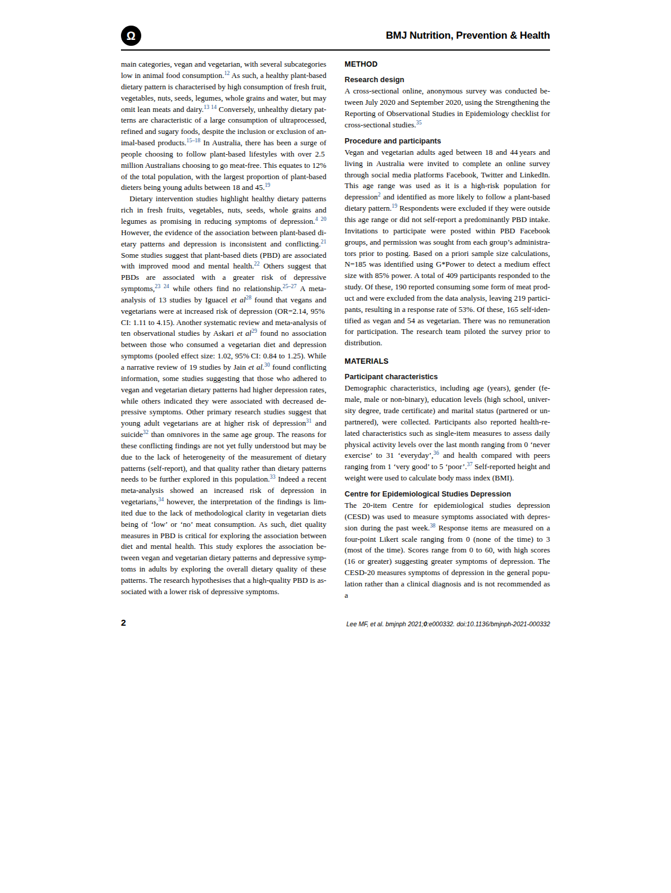Ω
BMJ Nutrition, Prevention & Health
main categories, vegan and vegetarian, with several subcategories low in animal food consumption.12 As such, a healthy plant-based dietary pattern is characterised by high consumption of fresh fruit, vegetables, nuts, seeds, legumes, whole grains and water, but may omit lean meats and dairy.13 14 Conversely, unhealthy dietary patterns are characteristic of a large consumption of ultraprocessed, refined and sugary foods, despite the inclusion or exclusion of animal-based products.15–18 In Australia, there has been a surge of people choosing to follow plant-based lifestyles with over 2.5 million Australians choosing to go meat-free. This equates to 12% of the total population, with the largest proportion of plant-based dieters being young adults between 18 and 45.19
Dietary intervention studies highlight healthy dietary patterns rich in fresh fruits, vegetables, nuts, seeds, whole grains and legumes as promising in reducing symptoms of depression.4 20 However, the evidence of the association between plant-based dietary patterns and depression is inconsistent and conflicting.21 Some studies suggest that plant-based diets (PBD) are associated with improved mood and mental health.22 Others suggest that PBDs are associated with a greater risk of depressive symptoms,23 24 while others find no relationship.25–27 A meta-analysis of 13 studies by Iguacel et al28 found that vegans and vegetarians were at increased risk of depression (OR=2.14, 95% CI: 1.11 to 4.15). Another systematic review and meta-analysis of ten observational studies by Askari et al29 found no association between those who consumed a vegetarian diet and depression symptoms (pooled effect size: 1.02, 95% CI: 0.84 to 1.25). While a narrative review of 19 studies by Jain et al.30 found conflicting information, some studies suggesting that those who adhered to vegan and vegetarian dietary patterns had higher depression rates, while others indicated they were associated with decreased depressive symptoms. Other primary research studies suggest that young adult vegetarians are at higher risk of depression31 and suicide32 than omnivores in the same age group. The reasons for these conflicting findings are not yet fully understood but may be due to the lack of heterogeneity of the measurement of dietary patterns (self-report), and that quality rather than dietary patterns needs to be further explored in this population.33 Indeed a recent meta-analysis showed an increased risk of depression in vegetarians,34 however, the interpretation of the findings is limited due to the lack of methodological clarity in vegetarian diets being of ‘low’ or ‘no’ meat consumption. As such, diet quality measures in PBD is critical for exploring the association between diet and mental health. This study explores the association between vegan and vegetarian dietary patterns and depressive symptoms in adults by exploring the overall dietary quality of these patterns. The research hypothesises that a high-quality PBD is associated with a lower risk of depressive symptoms.
Method
Research design
A cross-sectional online, anonymous survey was conducted between July 2020 and September 2020, using the Strengthening the Reporting of Observational Studies in Epidemiology checklist for cross-sectional studies.35
Procedure and participants
Vegan and vegetarian adults aged between 18 and 44 years and living in Australia were invited to complete an online survey through social media platforms Facebook, Twitter and LinkedIn. This age range was used as it is a high-risk population for depression2 and identified as more likely to follow a plant-based dietary pattern.19 Respondents were excluded if they were outside this age range or did not self-report a predominantly PBD intake. Invitations to participate were posted within PBD Facebook groups, and permission was sought from each group’s administrators prior to posting. Based on a priori sample size calculations, N=185 was identified using G*Power to detect a medium effect size with 85% power. A total of 409 participants responded to the study. Of these, 190 reported consuming some form of meat product and were excluded from the data analysis, leaving 219 participants, resulting in a response rate of 53%. Of these, 165 self-identified as vegan and 54 as vegetarian. There was no remuneration for participation. The research team piloted the survey prior to distribution.
Materials
Participant characteristics
Demographic characteristics, including age (years), gender (female, male or non-binary), education levels (high school, university degree, trade certificate) and marital status (partnered or unpartnered), were collected. Participants also reported health-related characteristics such as single-item measures to assess daily physical activity levels over the last month ranging from 0 ‘never exercise’ to 31 ‘everyday’,36 and health compared with peers ranging from 1 ‘very good’ to 5 ‘poor’.37 Self-reported height and weight were used to calculate body mass index (BMI).
Centre for Epidemiological Studies Depression
The 20-item Centre for epidemiological studies depression (CESD) was used to measure symptoms associated with depression during the past week.38 Response items are measured on a four-point Likert scale ranging from 0 (none of the time) to 3 (most of the time). Scores range from 0 to 60, with high scores (16 or greater) suggesting greater symptoms of depression. The CESD-20 measures symptoms of depression in the general population rather than a clinical diagnosis and is not recommended as a
2
Lee MF, et al. bmjnph 2021;0:e000332. doi:10.1136/bmjnph-2021-000332